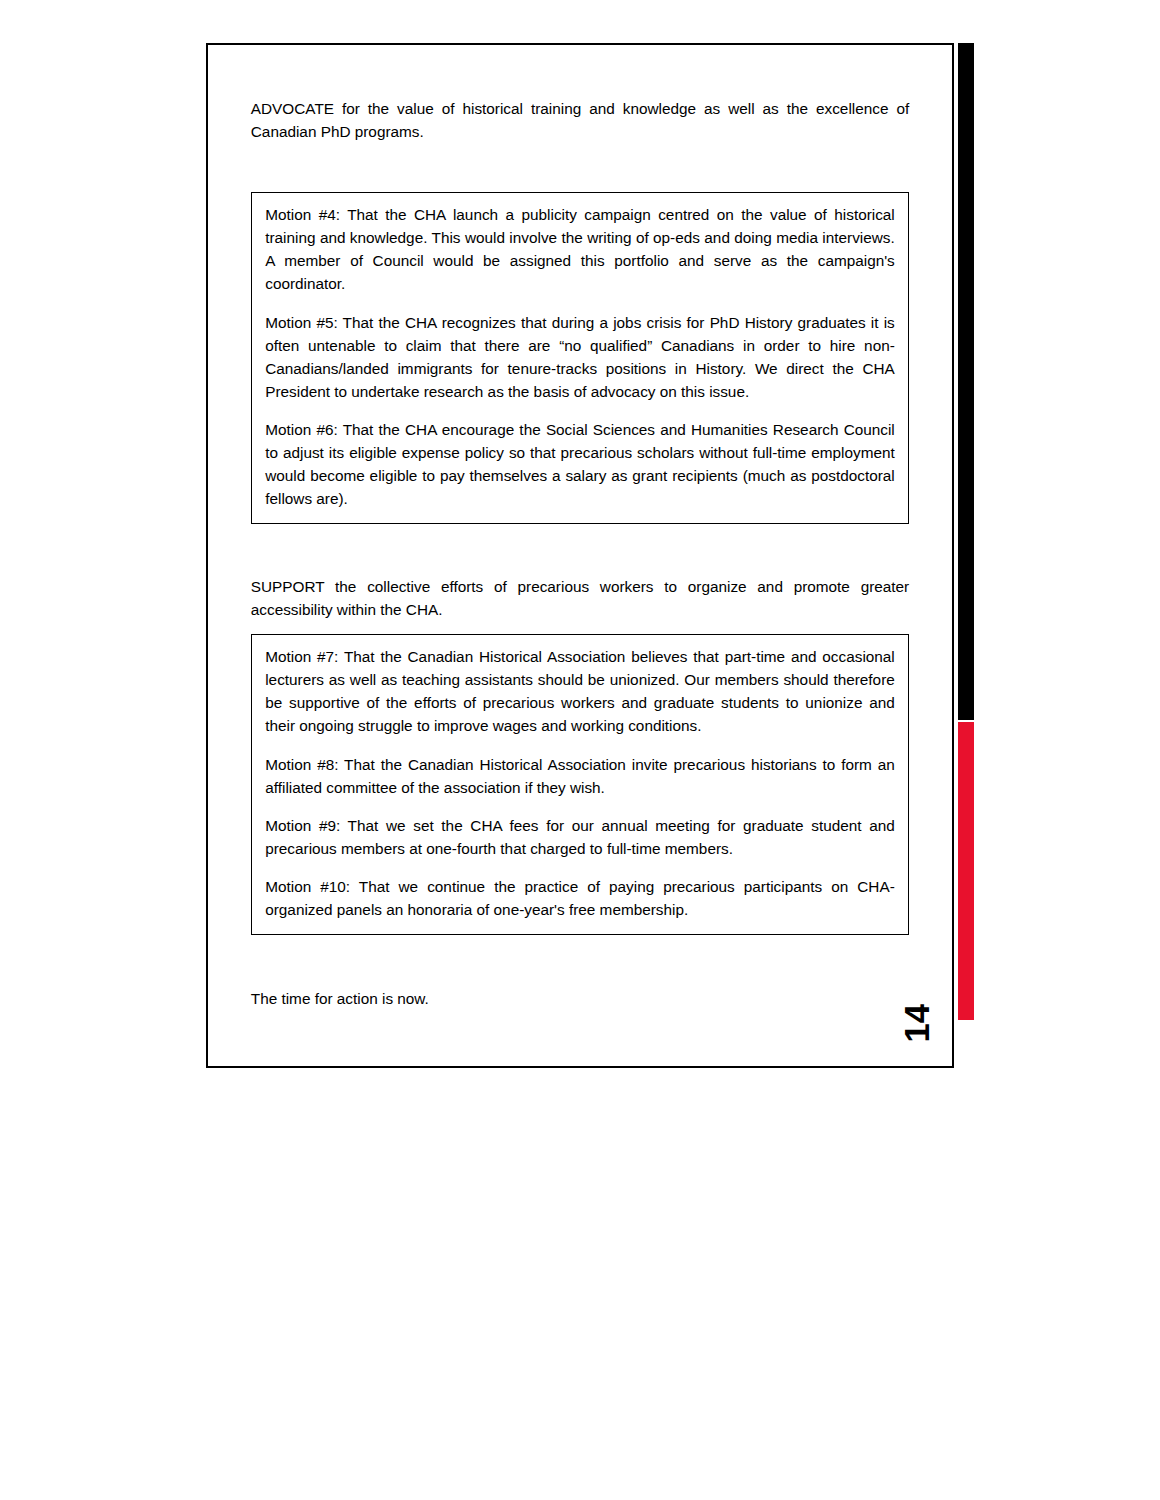ADVOCATE for the value of historical training and knowledge as well as the excellence of Canadian PhD programs.
Motion #4: That the CHA launch a publicity campaign centred on the value of historical training and knowledge. This would involve the writing of op-eds and doing media interviews. A member of Council would be assigned this portfolio and serve as the campaign's coordinator.
Motion #5: That the CHA recognizes that during a jobs crisis for PhD History graduates it is often untenable to claim that there are “no qualified” Canadians in order to hire non-Canadians/landed immigrants for tenure-tracks positions in History. We direct the CHA President to undertake research as the basis of advocacy on this issue.
Motion #6: That the CHA encourage the Social Sciences and Humanities Research Council to adjust its eligible expense policy so that precarious scholars without full-time employment would become eligible to pay themselves a salary as grant recipients (much as postdoctoral fellows are).
SUPPORT the collective efforts of precarious workers to organize and promote greater accessibility within the CHA.
Motion #7: That the Canadian Historical Association believes that part-time and occasional lecturers as well as teaching assistants should be unionized. Our members should therefore be supportive of the efforts of precarious workers and graduate students to unionize and their ongoing struggle to improve wages and working conditions.
Motion #8: That the Canadian Historical Association invite precarious historians to form an affiliated committee of the association if they wish.
Motion #9: That we set the CHA fees for our annual meeting for graduate student and precarious members at one-fourth that charged to full-time members.
Motion #10: That we continue the practice of paying precarious participants on CHA-organized panels an honoraria of one-year's free membership.
The time for action is now.
14